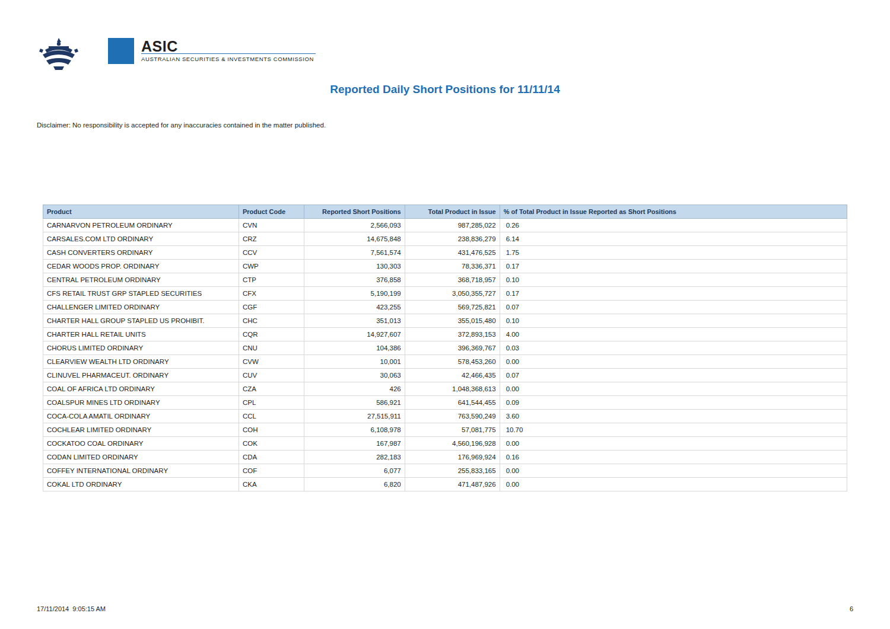ASIC
AUSTRALIAN SECURITIES & INVESTMENTS COMMISSION
Reported Daily Short Positions for 11/11/14
Disclaimer: No responsibility is accepted for any inaccuracies contained in the matter published.
| Product | Product Code | Reported Short Positions | Total Product in Issue | % of Total Product in Issue Reported as Short Positions |
| --- | --- | --- | --- | --- |
| CARNARVON PETROLEUM ORDINARY | CVN | 2,566,093 | 987,285,022 | 0.26 |
| CARSALES.COM LTD ORDINARY | CRZ | 14,675,848 | 238,836,279 | 6.14 |
| CASH CONVERTERS ORDINARY | CCV | 7,561,574 | 431,476,525 | 1.75 |
| CEDAR WOODS PROP. ORDINARY | CWP | 130,303 | 78,336,371 | 0.17 |
| CENTRAL PETROLEUM ORDINARY | CTP | 376,858 | 368,718,957 | 0.10 |
| CFS RETAIL TRUST GRP STAPLED SECURITIES | CFX | 5,190,199 | 3,050,355,727 | 0.17 |
| CHALLENGER LIMITED ORDINARY | CGF | 423,255 | 569,725,821 | 0.07 |
| CHARTER HALL GROUP STAPLED US PROHIBIT. | CHC | 351,013 | 355,015,480 | 0.10 |
| CHARTER HALL RETAIL UNITS | CQR | 14,927,607 | 372,893,153 | 4.00 |
| CHORUS LIMITED ORDINARY | CNU | 104,386 | 396,369,767 | 0.03 |
| CLEARVIEW WEALTH LTD ORDINARY | CVW | 10,001 | 578,453,260 | 0.00 |
| CLINUVEL PHARMACEUT. ORDINARY | CUV | 30,063 | 42,466,435 | 0.07 |
| COAL OF AFRICA LTD ORDINARY | CZA | 426 | 1,048,368,613 | 0.00 |
| COALSPUR MINES LTD ORDINARY | CPL | 586,921 | 641,544,455 | 0.09 |
| COCA-COLA AMATIL ORDINARY | CCL | 27,515,911 | 763,590,249 | 3.60 |
| COCHLEAR LIMITED ORDINARY | COH | 6,108,978 | 57,081,775 | 10.70 |
| COCKATOO COAL ORDINARY | COK | 167,987 | 4,560,196,928 | 0.00 |
| CODAN LIMITED ORDINARY | CDA | 282,183 | 176,969,924 | 0.16 |
| COFFEY INTERNATIONAL ORDINARY | COF | 6,077 | 255,833,165 | 0.00 |
| COKAL LTD ORDINARY | CKA | 6,820 | 471,487,926 | 0.00 |
17/11/2014 9:05:15 AM
6